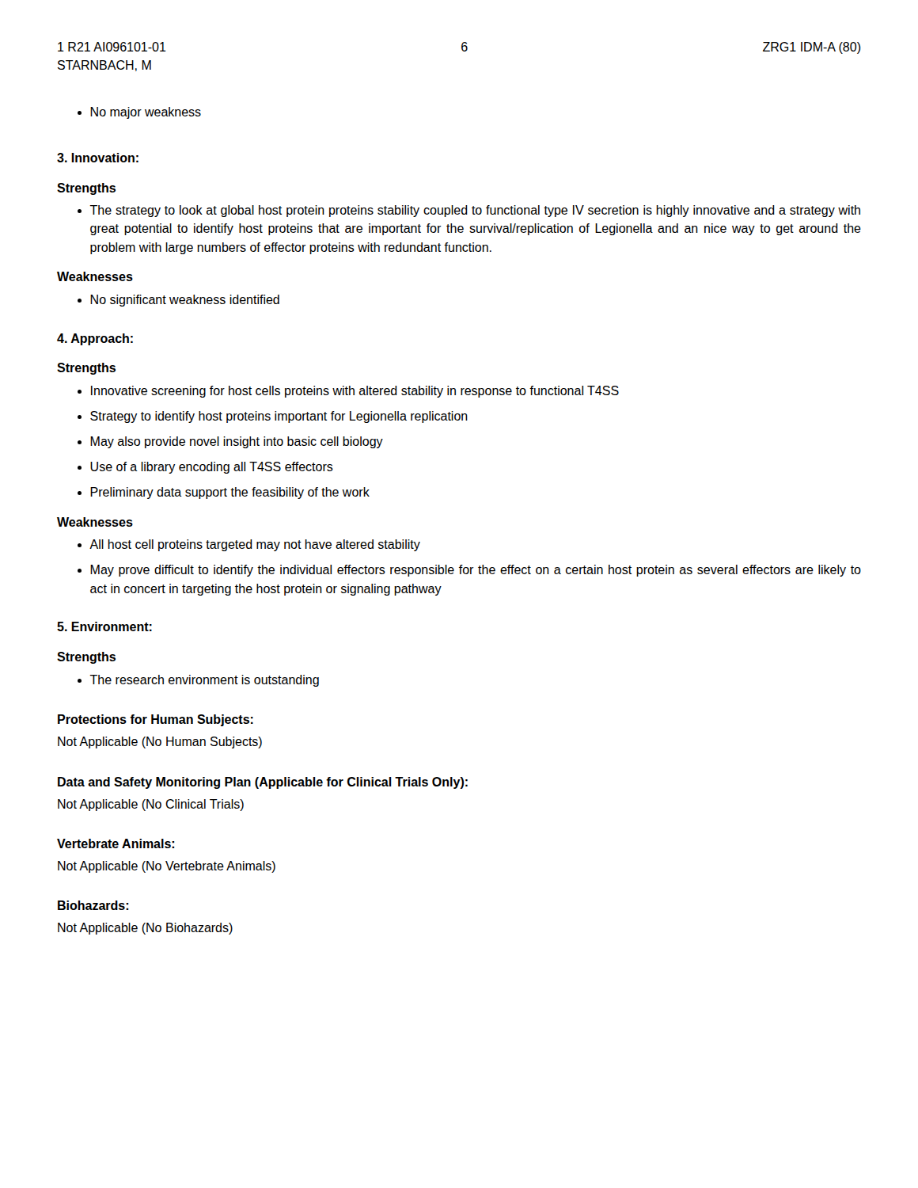1 R21 AI096101-01 STARNBACH, M
6
ZRG1 IDM-A (80)
No major weakness
3. Innovation:
Strengths
The strategy to look at global host protein proteins stability coupled to functional type IV secretion is highly innovative and a strategy with great potential to identify host proteins that are important for the survival/replication of Legionella and an nice way to get around the problem with large numbers of effector proteins with redundant function.
Weaknesses
No significant weakness identified
4. Approach:
Strengths
Innovative screening for host cells proteins with altered stability in response to functional T4SS
Strategy to identify host proteins important for Legionella replication
May also provide novel insight into basic cell biology
Use of a library encoding all T4SS effectors
Preliminary data support the feasibility of the work
Weaknesses
All host cell proteins targeted may not have altered stability
May prove difficult to identify the individual effectors responsible for the effect on a certain host protein as several effectors are likely to act in concert in targeting the host protein or signaling pathway
5. Environment:
Strengths
The research environment is outstanding
Protections for Human Subjects:
Not Applicable (No Human Subjects)
Data and Safety Monitoring Plan (Applicable for Clinical Trials Only):
Not Applicable (No Clinical Trials)
Vertebrate Animals:
Not Applicable (No Vertebrate Animals)
Biohazards:
Not Applicable (No Biohazards)